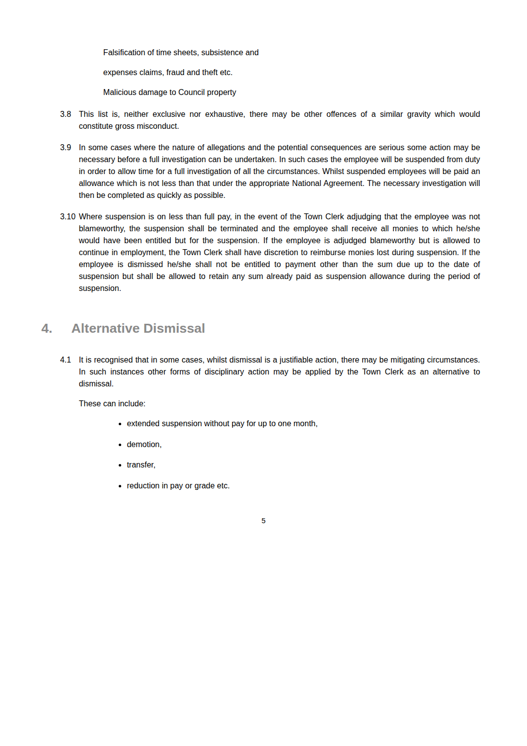Falsification of time sheets, subsistence and
expenses claims, fraud and theft etc.
Malicious damage to Council property
3.8
This list is, neither exclusive nor exhaustive, there may be other offences of a similar gravity which would constitute gross misconduct.
3.9
In some cases where the nature of allegations and the potential consequences are serious some action may be necessary before a full investigation can be undertaken. In such cases the employee will be suspended from duty in order to allow time for a full investigation of all the circumstances. Whilst suspended employees will be paid an allowance which is not less than that under the appropriate National Agreement. The necessary investigation will then be completed as quickly as possible.
3.10
Where suspension is on less than full pay, in the event of the Town Clerk adjudging that the employee was not blameworthy, the suspension shall be terminated and the employee shall receive all monies to which he/she would have been entitled but for the suspension. If the employee is adjudged blameworthy but is allowed to continue in employment, the Town Clerk shall have discretion to reimburse monies lost during suspension. If the employee is dismissed he/she shall not be entitled to payment other than the sum due up to the date of suspension but shall be allowed to retain any sum already paid as suspension allowance during the period of suspension.
4. Alternative Dismissal
4.1
It is recognised that in some cases, whilst dismissal is a justifiable action, there may be mitigating circumstances. In such instances other forms of disciplinary action may be applied by the Town Clerk as an alternative to dismissal.
These can include:
extended suspension without pay for up to one month,
demotion,
transfer,
reduction in pay or grade etc.
5